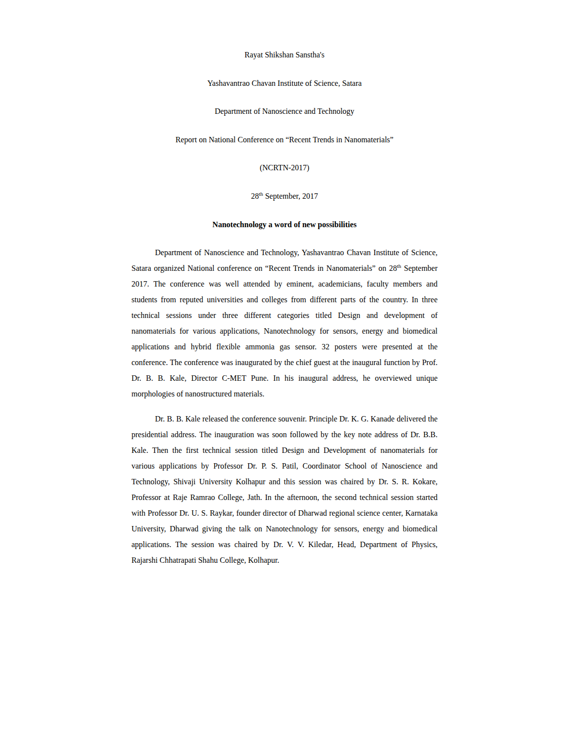Rayat Shikshan Sanstha's
Yashavantrao Chavan Institute of Science, Satara
Department of Nanoscience and Technology
Report on National Conference on “Recent Trends in Nanomaterials”
(NCRTN-2017)
28th September, 2017
Nanotechnology a word of new possibilities
Department of Nanoscience and Technology, Yashavantrao Chavan Institute of Science, Satara organized National conference on “Recent Trends in Nanomaterials” on 28th September 2017. The conference was well attended by eminent, academicians, faculty members and students from reputed universities and colleges from different parts of the country. In three technical sessions under three different categories titled Design and development of nanomaterials for various applications, Nanotechnology for sensors, energy and biomedical applications and hybrid flexible ammonia gas sensor. 32 posters were presented at the conference. The conference was inaugurated by the chief guest at the inaugural function by Prof. Dr. B. B. Kale, Director C-MET Pune. In his inaugural address, he overviewed unique morphologies of nanostructured materials.
Dr. B. B. Kale released the conference souvenir. Principle Dr. K. G. Kanade delivered the presidential address. The inauguration was soon followed by the key note address of Dr. B.B. Kale. Then the first technical session titled Design and Development of nanomaterials for various applications by Professor Dr. P. S. Patil, Coordinator School of Nanoscience and Technology, Shivaji University Kolhapur and this session was chaired by Dr. S. R. Kokare, Professor at Raje Ramrao College, Jath. In the afternoon, the second technical session started with Professor Dr. U. S. Raykar, founder director of Dharwad regional science center, Karnataka University, Dharwad giving the talk on Nanotechnology for sensors, energy and biomedical applications. The session was chaired by Dr. V. V. Kiledar, Head, Department of Physics, Rajarshi Chhatrapati Shahu College, Kolhapur.